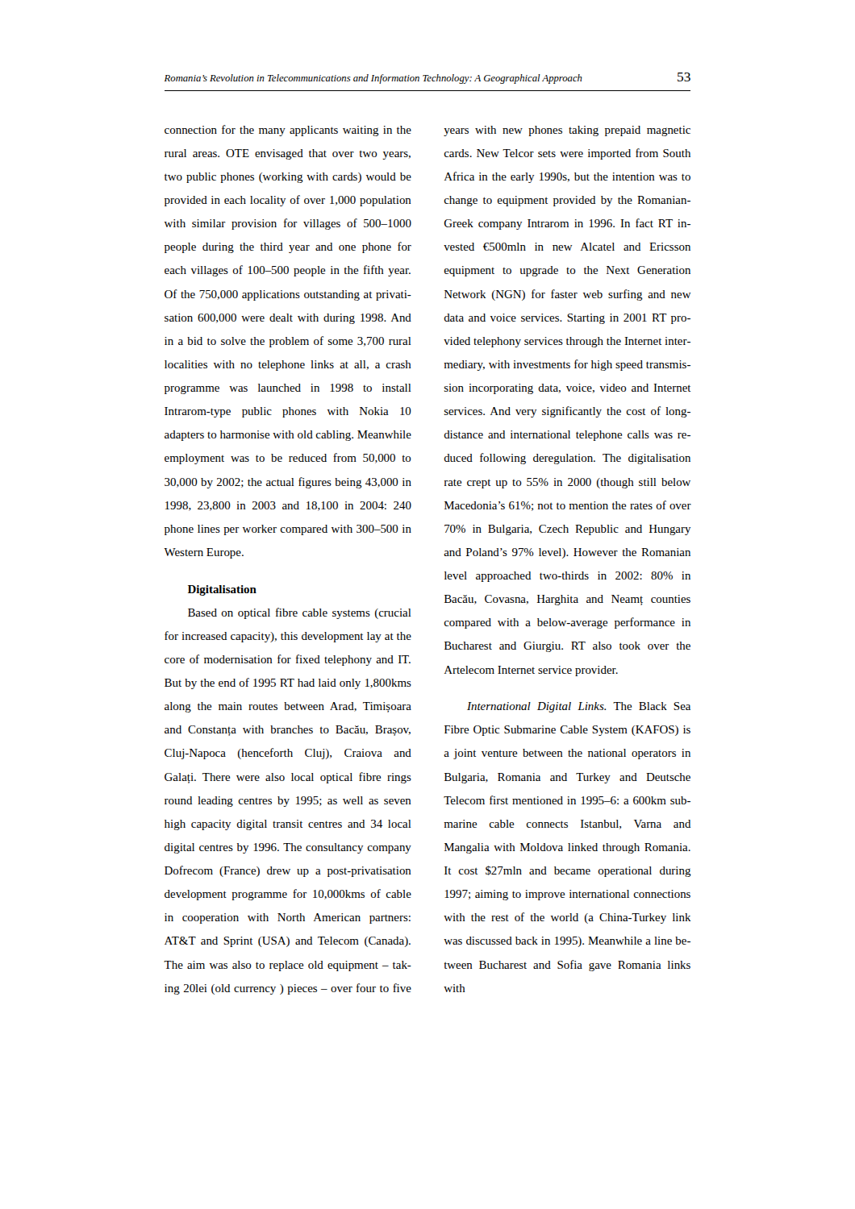Romania’s Revolution in Telecommunications and Information Technology: A Geographical Approach 53
connection for the many applicants waiting in the rural areas. OTE envisaged that over two years, two public phones (working with cards) would be provided in each locality of over 1,000 population with similar provision for villages of 500–1000 people during the third year and one phone for each villages of 100–500 people in the fifth year. Of the 750,000 applications outstanding at privatisation 600,000 were dealt with during 1998. And in a bid to solve the problem of some 3,700 rural localities with no telephone links at all, a crash programme was launched in 1998 to install Intrarom-type public phones with Nokia 10 adapters to harmonise with old cabling. Meanwhile employment was to be reduced from 50,000 to 30,000 by 2002; the actual figures being 43,000 in 1998, 23,800 in 2003 and 18,100 in 2004: 240 phone lines per worker compared with 300–500 in Western Europe.
Digitalisation
Based on optical fibre cable systems (crucial for increased capacity), this development lay at the core of modernisation for fixed telephony and IT. But by the end of 1995 RT had laid only 1,800kms along the main routes between Arad, Timișoara and Constanța with branches to Bacău, Brașov, Cluj-Napoca (henceforth Cluj), Craiova and Galați. There were also local optical fibre rings round leading centres by 1995; as well as seven high capacity digital transit centres and 34 local digital centres by 1996. The consultancy company Dofrecom (France) drew up a post-privatisation development programme for 10,000kms of cable in cooperation with North American partners: AT&T and Sprint (USA) and Telecom (Canada). The aim was also to replace old equipment – taking 20lei (old currency ) pieces – over four to five years with new phones taking prepaid magnetic cards. New Telcor sets were imported from South Africa in the early 1990s, but the intention was to change to equipment provided by the Romanian-Greek company Intrarom in 1996. In fact RT invested €500mln in new Alcatel and Ericsson equipment to upgrade to the Next Generation Network (NGN) for faster web surfing and new data and voice services. Starting in 2001 RT provided telephony services through the Internet intermediary, with investments for high speed transmission incorporating data, voice, video and Internet services. And very significantly the cost of long-distance and international telephone calls was reduced following deregulation. The digitalisation rate crept up to 55% in 2000 (though still below Macedonia’s 61%; not to mention the rates of over 70% in Bulgaria, Czech Republic and Hungary and Poland’s 97% level). However the Romanian level approached two-thirds in 2002: 80% in Bacău, Covasna, Harghita and Neamț counties compared with a below-average performance in Bucharest and Giurgiu. RT also took over the Artelecom Internet service provider.
International Digital Links. The Black Sea Fibre Optic Submarine Cable System (KAFOS) is a joint venture between the national operators in Bulgaria, Romania and Turkey and Deutsche Telecom first mentioned in 1995–6: a 600km submarine cable connects Istanbul, Varna and Mangalia with Moldova linked through Romania. It cost $27mln and became operational during 1997; aiming to improve international connections with the rest of the world (a China-Turkey link was discussed back in 1995). Meanwhile a line between Bucharest and Sofia gave Romania links with